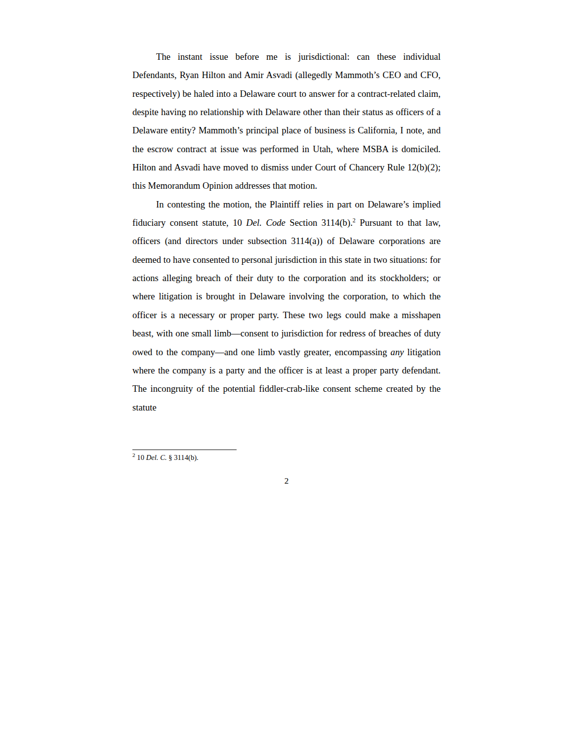The instant issue before me is jurisdictional: can these individual Defendants, Ryan Hilton and Amir Asvadi (allegedly Mammoth’s CEO and CFO, respectively) be haled into a Delaware court to answer for a contract-related claim, despite having no relationship with Delaware other than their status as officers of a Delaware entity? Mammoth’s principal place of business is California, I note, and the escrow contract at issue was performed in Utah, where MSBA is domiciled. Hilton and Asvadi have moved to dismiss under Court of Chancery Rule 12(b)(2); this Memorandum Opinion addresses that motion.
In contesting the motion, the Plaintiff relies in part on Delaware’s implied fiduciary consent statute, 10 Del. Code Section 3114(b).2 Pursuant to that law, officers (and directors under subsection 3114(a)) of Delaware corporations are deemed to have consented to personal jurisdiction in this state in two situations: for actions alleging breach of their duty to the corporation and its stockholders; or where litigation is brought in Delaware involving the corporation, to which the officer is a necessary or proper party. These two legs could make a misshapen beast, with one small limb—consent to jurisdiction for redress of breaches of duty owed to the company—and one limb vastly greater, encompassing any litigation where the company is a party and the officer is at least a proper party defendant. The incongruity of the potential fiddler-crab-like consent scheme created by the statute
2 10 Del. C. § 3114(b).
2